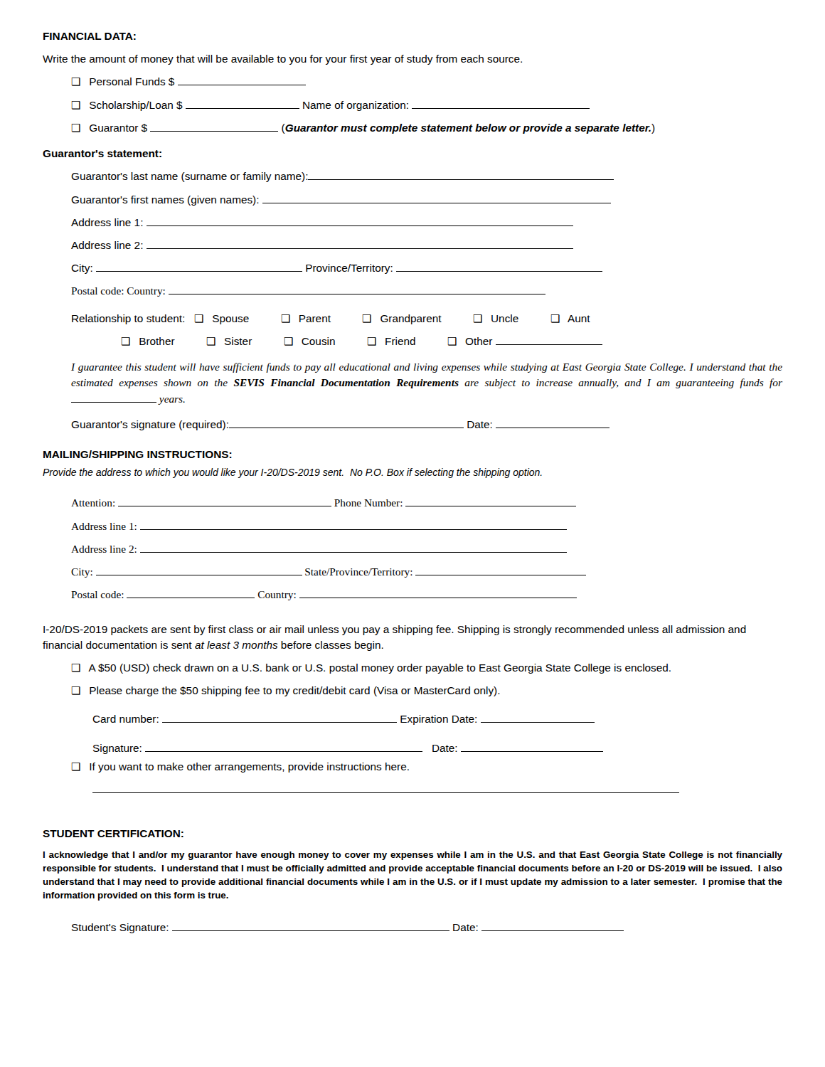FINANCIAL DATA:
Write the amount of money that will be available to you for your first year of study from each source.
❑ Personal Funds $
❑ Scholarship/Loan $ Name of organization:
❑ Guarantor $ (Guarantor must complete statement below or provide a separate letter.)
Guarantor's statement:
Guarantor's last name (surname or family name):
Guarantor's first names (given names):
Address line 1:
Address line 2:
City: Province/Territory:
Postal code: Country:
Relationship to student: ❑ Spouse ❑ Parent ❑ Grandparent ❑ Uncle ❑ Aunt
❑ Brother ❑ Sister ❑ Cousin ❑ Friend ❑ Other
I guarantee this student will have sufficient funds to pay all educational and living expenses while studying at East Georgia State College. I understand that the estimated expenses shown on the SEVIS Financial Documentation Requirements are subject to increase annually, and I am guaranteeing funds for years.
Guarantor's signature (required): Date:
MAILING/SHIPPING INSTRUCTIONS:
Provide the address to which you would like your I-20/DS-2019 sent. No P.O. Box if selecting the shipping option.
Attention: Phone Number:
Address line 1:
Address line 2:
City: State/Province/Territory:
Postal code: Country:
I-20/DS-2019 packets are sent by first class or air mail unless you pay a shipping fee. Shipping is strongly recommended unless all admission and financial documentation is sent at least 3 months before classes begin.
❑ A $50 (USD) check drawn on a U.S. bank or U.S. postal money order payable to East Georgia State College is enclosed.
❑ Please charge the $50 shipping fee to my credit/debit card (Visa or MasterCard only).
Card number: Expiration Date:
Signature: Date:
❑ If you want to make other arrangements, provide instructions here.
STUDENT CERTIFICATION:
I acknowledge that I and/or my guarantor have enough money to cover my expenses while I am in the U.S. and that East Georgia State College is not financially responsible for students. I understand that I must be officially admitted and provide acceptable financial documents before an I-20 or DS-2019 will be issued. I also understand that I may need to provide additional financial documents while I am in the U.S. or if I must update my admission to a later semester. I promise that the information provided on this form is true.
Student's Signature: Date: